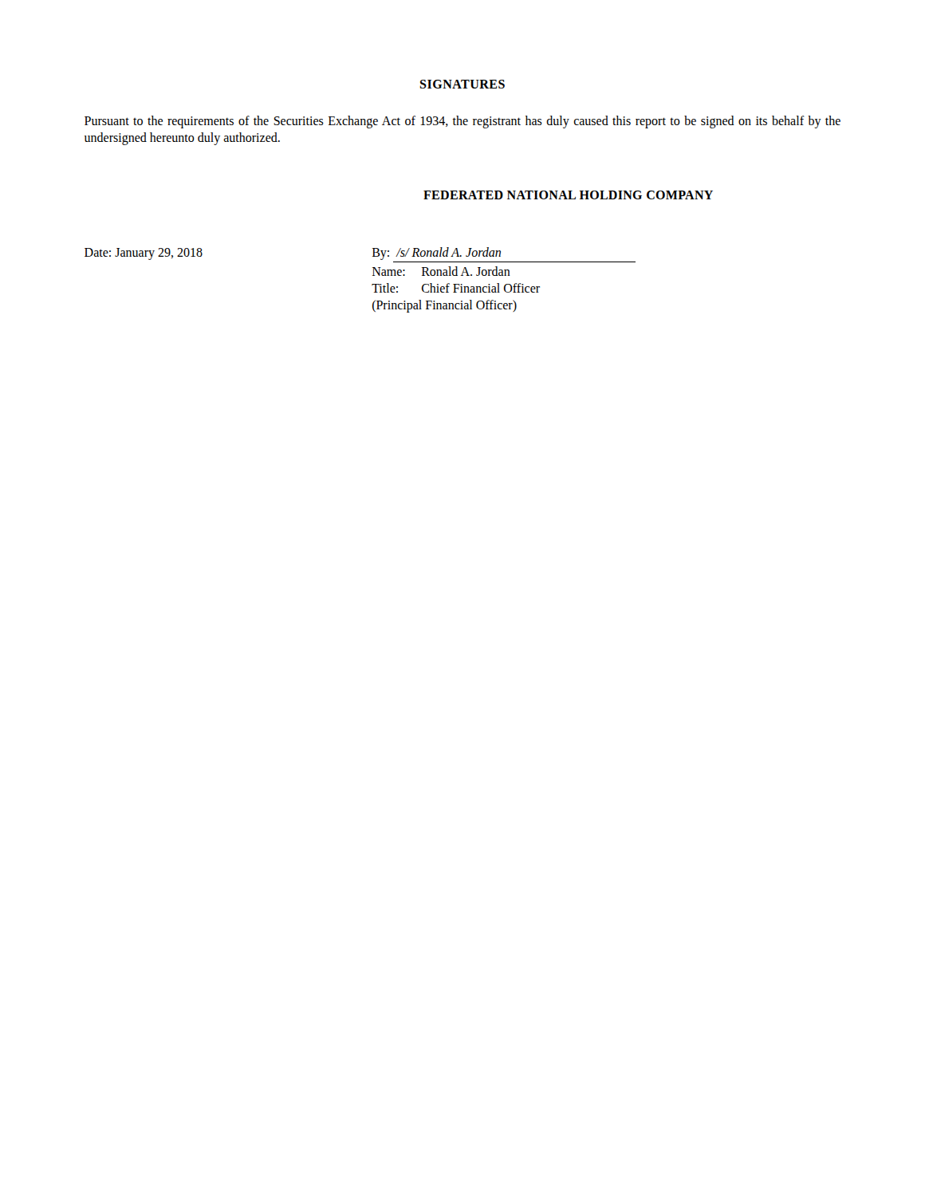SIGNATURES
Pursuant to the requirements of the Securities Exchange Act of 1934, the registrant has duly caused this report to be signed on its behalf by the undersigned hereunto duly authorized.
FEDERATED NATIONAL HOLDING COMPANY
| Date: January 29, 2018 | By: /s/ Ronald A. Jordan / Name: / Ronald A. Jordan / / Title: / Chief Financial Officer / / (Principal Financial Officer) / |